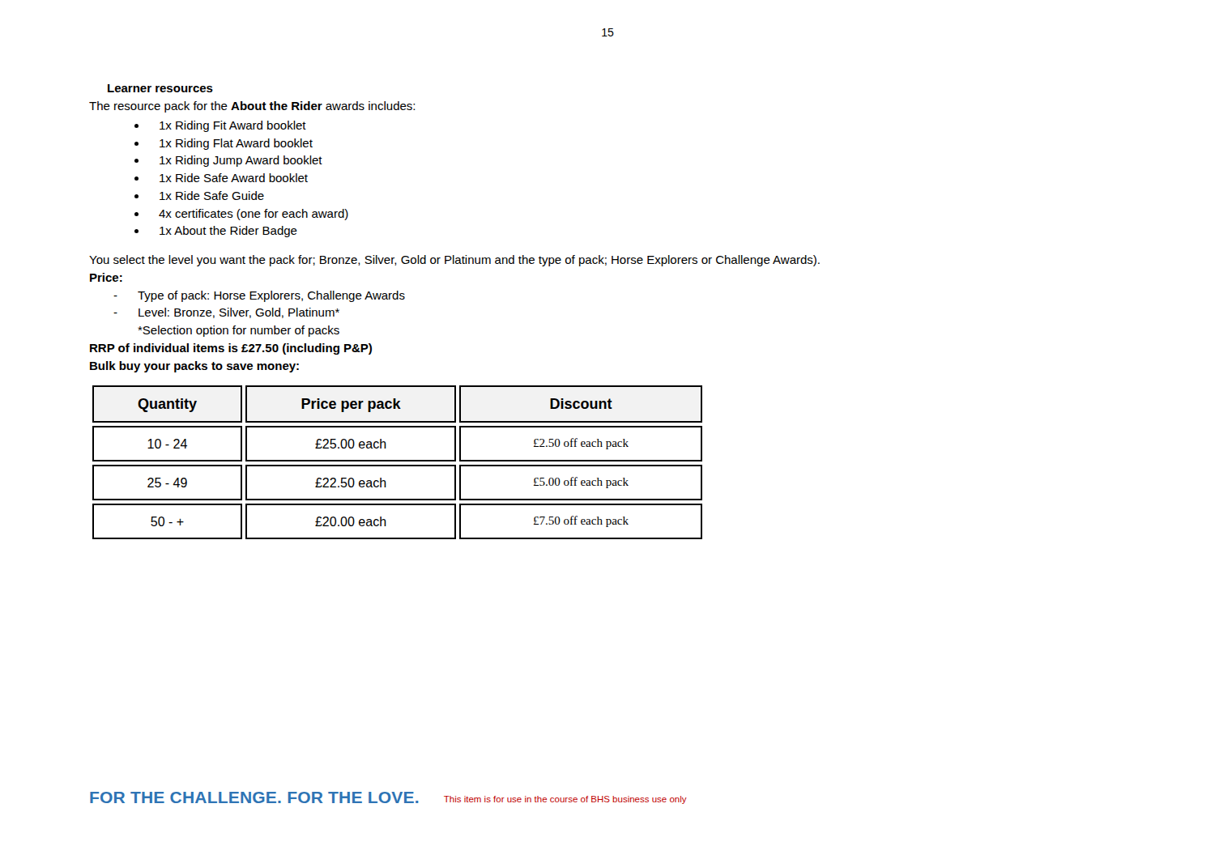15
Learner resources
The resource pack for the About the Rider awards includes:
1x Riding Fit Award booklet
1x Riding Flat Award booklet
1x Riding Jump Award booklet
1x Ride Safe Award booklet
1x Ride Safe Guide
4x certificates (one for each award)
1x About the Rider Badge
You select the level you want the pack for; Bronze, Silver, Gold or Platinum and the type of pack; Horse Explorers or Challenge Awards).
Price:
Type of pack: Horse Explorers, Challenge Awards
Level: Bronze, Silver, Gold, Platinum*
*Selection option for number of packs
RRP of individual items is £27.50 (including P&P)
Bulk buy your packs to save money:
| Quantity | Price per pack | Discount |
| --- | --- | --- |
| 10 - 24 | £25.00 each | £2.50 off each pack |
| 25 - 49 | £22.50 each | £5.00 off each pack |
| 50 - + | £20.00 each | £7.50 off each pack |
FOR THE CHALLENGE. FOR THE LOVE.
This item is for use in the course of BHS business use only